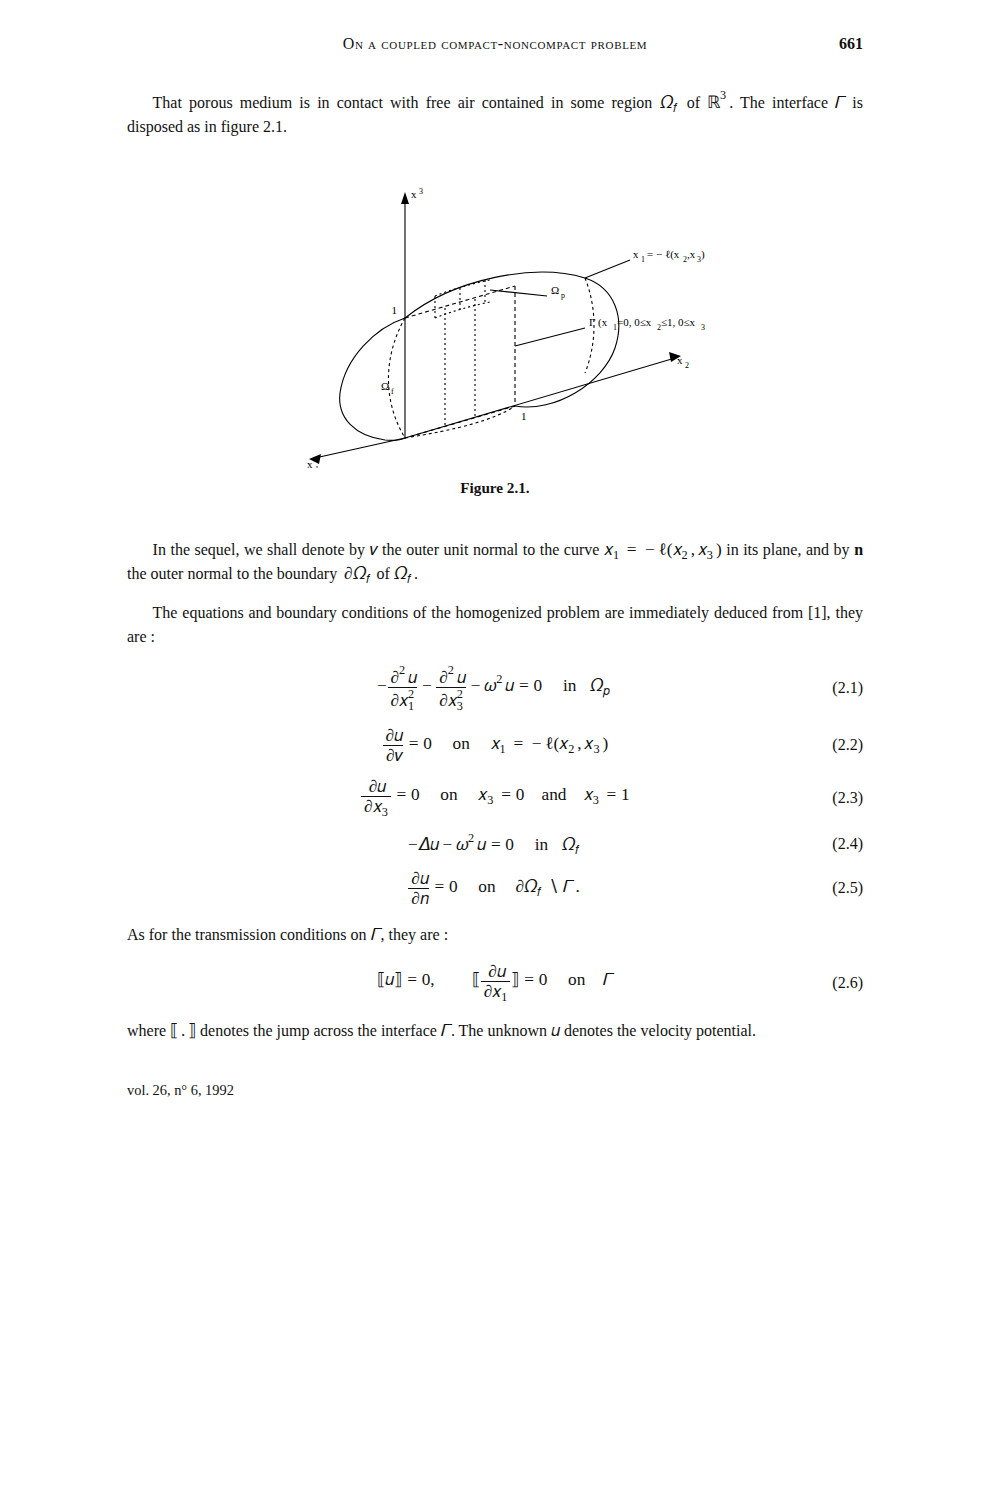On a coupled compact-noncompact problem 661
That porous medium is in contact with free air contained in some region Ωf of ℝ3. The interface Γ is disposed as in figure 2.1.
x3 x2 x1 1 1 x1 = − ℓ(x2,x3) Γ (x1=0, 0≤x2≤1, 0≤x3≤1) Ωp Ωf
Figure 2.1.
In the sequel, we shall denote by ν the outer unit normal to the curve x1=−ℓ(x2,x3) in its plane, and by n the outer normal to the boundary ∂Ωf of Ωf.
The equations and boundary conditions of the homogenized problem are immediately deduced from [1], they are :
− ∂2u ∂x12 − ∂2u ∂x32 − ω2 u = 0 in Ωp
(2.1)
∂u ∂ν = 0 on x1 = − ℓ (x2,x3)
(2.2)
∂u ∂x3 = 0 on x3 = 0 and x3 = 1
(2.3)
− Δ u − ω2 u = 0 in Ωf
(2.4)
∂u ∂n = 0 on ∂Ωf ∖ Γ .
(2.5)
As for the transmission conditions on Γ, they are :
⟦u⟧ = 0 , ⟦ ∂u ∂x1 ⟧ = 0 on Γ
(2.6)
where ⟦.⟧ denotes the jump across the interface Γ. The unknown u denotes the velocity potential.
vol. 26, n° 6, 1992